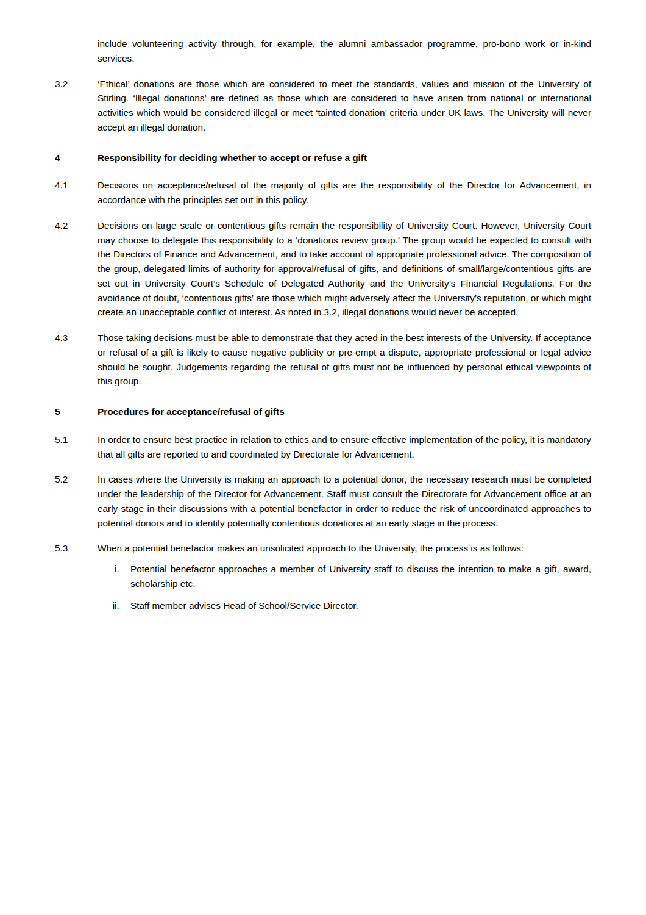include volunteering activity through, for example, the alumni ambassador programme, pro-bono work or in-kind services.
3.2
‘Ethical’ donations are those which are considered to meet the standards, values and mission of the University of Stirling. ‘Illegal donations’ are defined as those which are considered to have arisen from national or international activities which would be considered illegal or meet ‘tainted donation’ criteria under UK laws. The University will never accept an illegal donation.
4 Responsibility for deciding whether to accept or refuse a gift
4.1
Decisions on acceptance/refusal of the majority of gifts are the responsibility of the Director for Advancement, in accordance with the principles set out in this policy.
4.2
Decisions on large scale or contentious gifts remain the responsibility of University Court. However, University Court may choose to delegate this responsibility to a ‘donations review group.’ The group would be expected to consult with the Directors of Finance and Advancement, and to take account of appropriate professional advice. The composition of the group, delegated limits of authority for approval/refusal of gifts, and definitions of small/large/contentious gifts are set out in University Court’s Schedule of Delegated Authority and the University’s Financial Regulations. For the avoidance of doubt, ‘contentious gifts’ are those which might adversely affect the University’s reputation, or which might create an unacceptable conflict of interest. As noted in 3.2, illegal donations would never be accepted.
4.3
Those taking decisions must be able to demonstrate that they acted in the best interests of the University. If acceptance or refusal of a gift is likely to cause negative publicity or pre-empt a dispute, appropriate professional or legal advice should be sought. Judgements regarding the refusal of gifts must not be influenced by personal ethical viewpoints of this group.
5 Procedures for acceptance/refusal of gifts
5.1
In order to ensure best practice in relation to ethics and to ensure effective implementation of the policy, it is mandatory that all gifts are reported to and coordinated by Directorate for Advancement.
5.2
In cases where the University is making an approach to a potential donor, the necessary research must be completed under the leadership of the Director for Advancement. Staff must consult the Directorate for Advancement office at an early stage in their discussions with a potential benefactor in order to reduce the risk of uncoordinated approaches to potential donors and to identify potentially contentious donations at an early stage in the process.
5.3
When a potential benefactor makes an unsolicited approach to the University, the process is as follows:
Potential benefactor approaches a member of University staff to discuss the intention to make a gift, award, scholarship etc.
Staff member advises Head of School/Service Director.